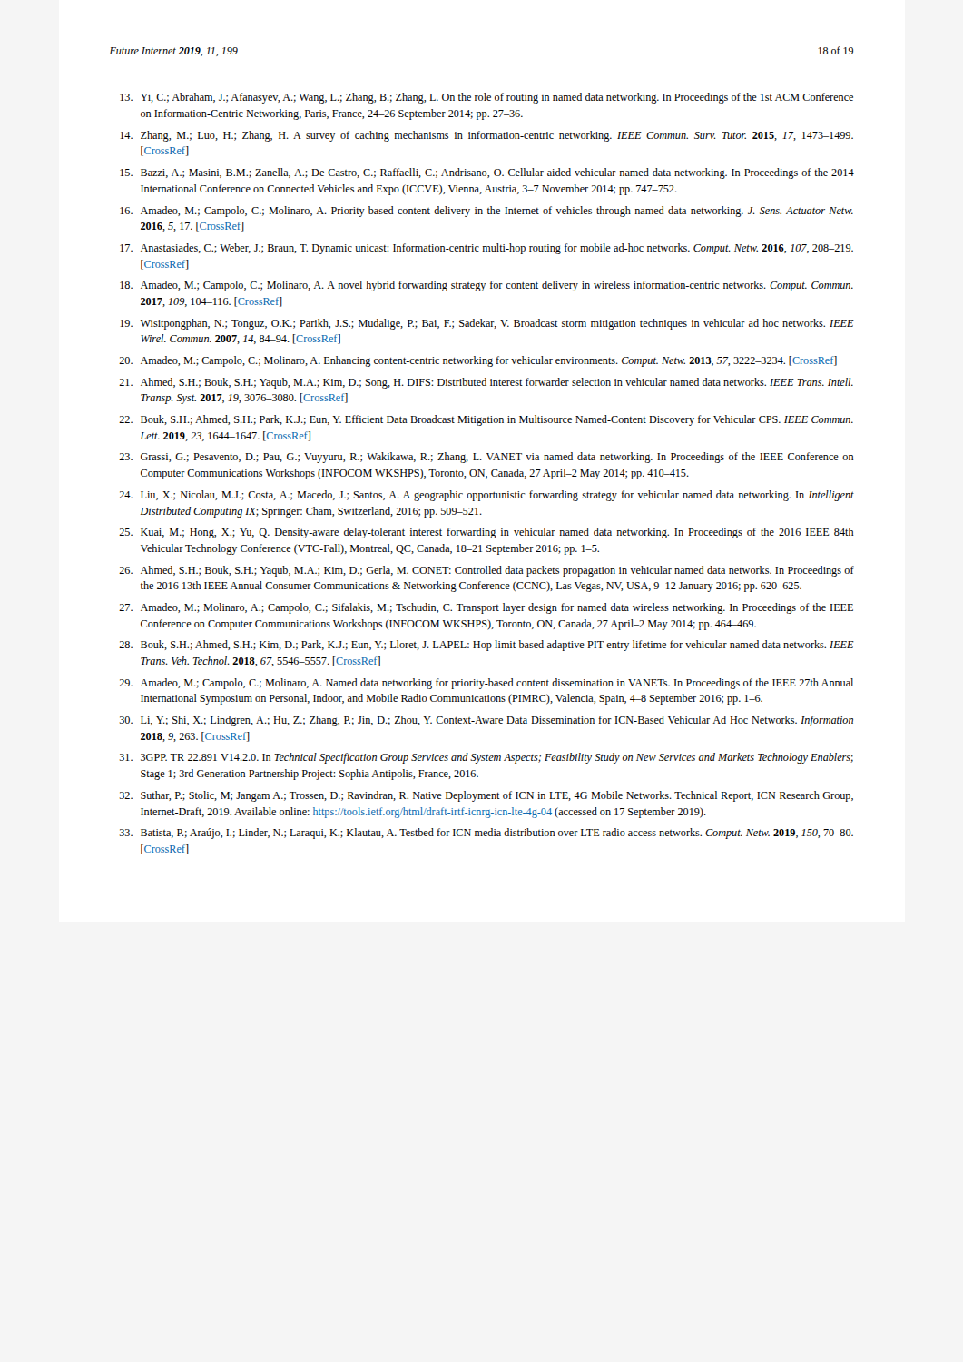Future Internet 2019, 11, 199 18 of 19
Yi, C.; Abraham, J.; Afanasyev, A.; Wang, L.; Zhang, B.; Zhang, L. On the role of routing in named data networking. In Proceedings of the 1st ACM Conference on Information-Centric Networking, Paris, France, 24–26 September 2014; pp. 27–36.
Zhang, M.; Luo, H.; Zhang, H. A survey of caching mechanisms in information-centric networking. IEEE Commun. Surv. Tutor. 2015, 17, 1473–1499. [CrossRef]
Bazzi, A.; Masini, B.M.; Zanella, A.; De Castro, C.; Raffaelli, C.; Andrisano, O. Cellular aided vehicular named data networking. In Proceedings of the 2014 International Conference on Connected Vehicles and Expo (ICCVE), Vienna, Austria, 3–7 November 2014; pp. 747–752.
Amadeo, M.; Campolo, C.; Molinaro, A. Priority-based content delivery in the Internet of vehicles through named data networking. J. Sens. Actuator Netw. 2016, 5, 17. [CrossRef]
Anastasiades, C.; Weber, J.; Braun, T. Dynamic unicast: Information-centric multi-hop routing for mobile ad-hoc networks. Comput. Netw. 2016, 107, 208–219. [CrossRef]
Amadeo, M.; Campolo, C.; Molinaro, A. A novel hybrid forwarding strategy for content delivery in wireless information-centric networks. Comput. Commun. 2017, 109, 104–116. [CrossRef]
Wisitpongphan, N.; Tonguz, O.K.; Parikh, J.S.; Mudalige, P.; Bai, F.; Sadekar, V. Broadcast storm mitigation techniques in vehicular ad hoc networks. IEEE Wirel. Commun. 2007, 14, 84–94. [CrossRef]
Amadeo, M.; Campolo, C.; Molinaro, A. Enhancing content-centric networking for vehicular environments. Comput. Netw. 2013, 57, 3222–3234. [CrossRef]
Ahmed, S.H.; Bouk, S.H.; Yaqub, M.A.; Kim, D.; Song, H. DIFS: Distributed interest forwarder selection in vehicular named data networks. IEEE Trans. Intell. Transp. Syst. 2017, 19, 3076–3080. [CrossRef]
Bouk, S.H.; Ahmed, S.H.; Park, K.J.; Eun, Y. Efficient Data Broadcast Mitigation in Multisource Named-Content Discovery for Vehicular CPS. IEEE Commun. Lett. 2019, 23, 1644–1647. [CrossRef]
Grassi, G.; Pesavento, D.; Pau, G.; Vuyyuru, R.; Wakikawa, R.; Zhang, L. VANET via named data networking. In Proceedings of the IEEE Conference on Computer Communications Workshops (INFOCOM WKSHPS), Toronto, ON, Canada, 27 April–2 May 2014; pp. 410–415.
Liu, X.; Nicolau, M.J.; Costa, A.; Macedo, J.; Santos, A. A geographic opportunistic forwarding strategy for vehicular named data networking. In Intelligent Distributed Computing IX; Springer: Cham, Switzerland, 2016; pp. 509–521.
Kuai, M.; Hong, X.; Yu, Q. Density-aware delay-tolerant interest forwarding in vehicular named data networking. In Proceedings of the 2016 IEEE 84th Vehicular Technology Conference (VTC-Fall), Montreal, QC, Canada, 18–21 September 2016; pp. 1–5.
Ahmed, S.H.; Bouk, S.H.; Yaqub, M.A.; Kim, D.; Gerla, M. CONET: Controlled data packets propagation in vehicular named data networks. In Proceedings of the 2016 13th IEEE Annual Consumer Communications & Networking Conference (CCNC), Las Vegas, NV, USA, 9–12 January 2016; pp. 620–625.
Amadeo, M.; Molinaro, A.; Campolo, C.; Sifalakis, M.; Tschudin, C. Transport layer design for named data wireless networking. In Proceedings of the IEEE Conference on Computer Communications Workshops (INFOCOM WKSHPS), Toronto, ON, Canada, 27 April–2 May 2014; pp. 464–469.
Bouk, S.H.; Ahmed, S.H.; Kim, D.; Park, K.J.; Eun, Y.; Lloret, J. LAPEL: Hop limit based adaptive PIT entry lifetime for vehicular named data networks. IEEE Trans. Veh. Technol. 2018, 67, 5546–5557. [CrossRef]
Amadeo, M.; Campolo, C.; Molinaro, A. Named data networking for priority-based content dissemination in VANETs. In Proceedings of the IEEE 27th Annual International Symposium on Personal, Indoor, and Mobile Radio Communications (PIMRC), Valencia, Spain, 4–8 September 2016; pp. 1–6.
Li, Y.; Shi, X.; Lindgren, A.; Hu, Z.; Zhang, P.; Jin, D.; Zhou, Y. Context-Aware Data Dissemination for ICN-Based Vehicular Ad Hoc Networks. Information 2018, 9, 263. [CrossRef]
3GPP. TR 22.891 V14.2.0. In Technical Specification Group Services and System Aspects; Feasibility Study on New Services and Markets Technology Enablers; Stage 1; 3rd Generation Partnership Project: Sophia Antipolis, France, 2016.
Suthar, P.; Stolic, M; Jangam A.; Trossen, D.; Ravindran, R. Native Deployment of ICN in LTE, 4G Mobile Networks. Technical Report, ICN Research Group, Internet-Draft, 2019. Available online: https://tools.ietf.org/html/draft-irtf-icnrg-icn-lte-4g-04 (accessed on 17 September 2019).
Batista, P.; Araújo, I.; Linder, N.; Laraqui, K.; Klautau, A. Testbed for ICN media distribution over LTE radio access networks. Comput. Netw. 2019, 150, 70–80. [CrossRef]